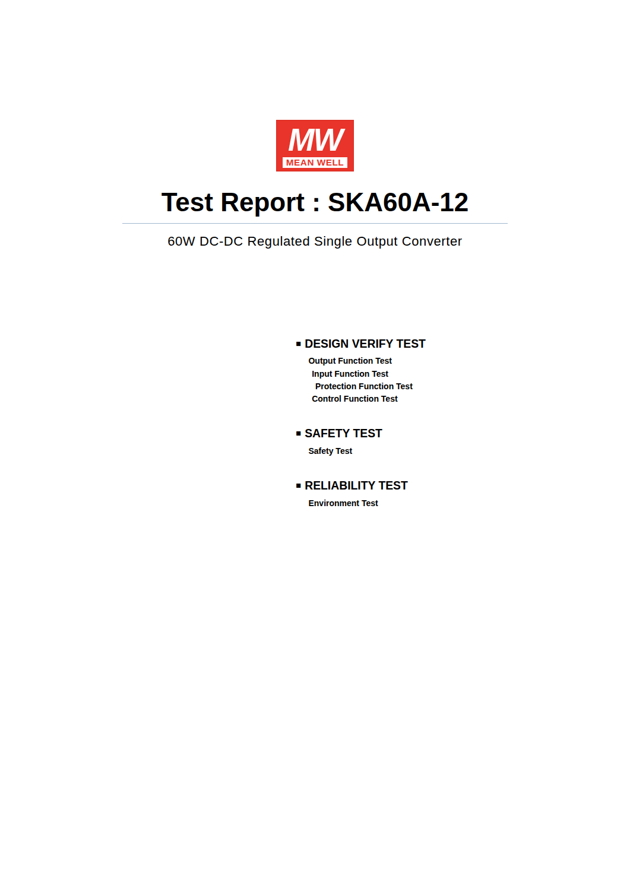MW MEAN WELL
Test Report : SKA60A-12
60W DC-DC Regulated Single Output Converter
■DESIGN VERIFY TEST
Output Function Test
Input Function Test
Protection Function Test
Control Function Test
■SAFETY TEST
Safety Test
■RELIABILITY TEST
Environment Test